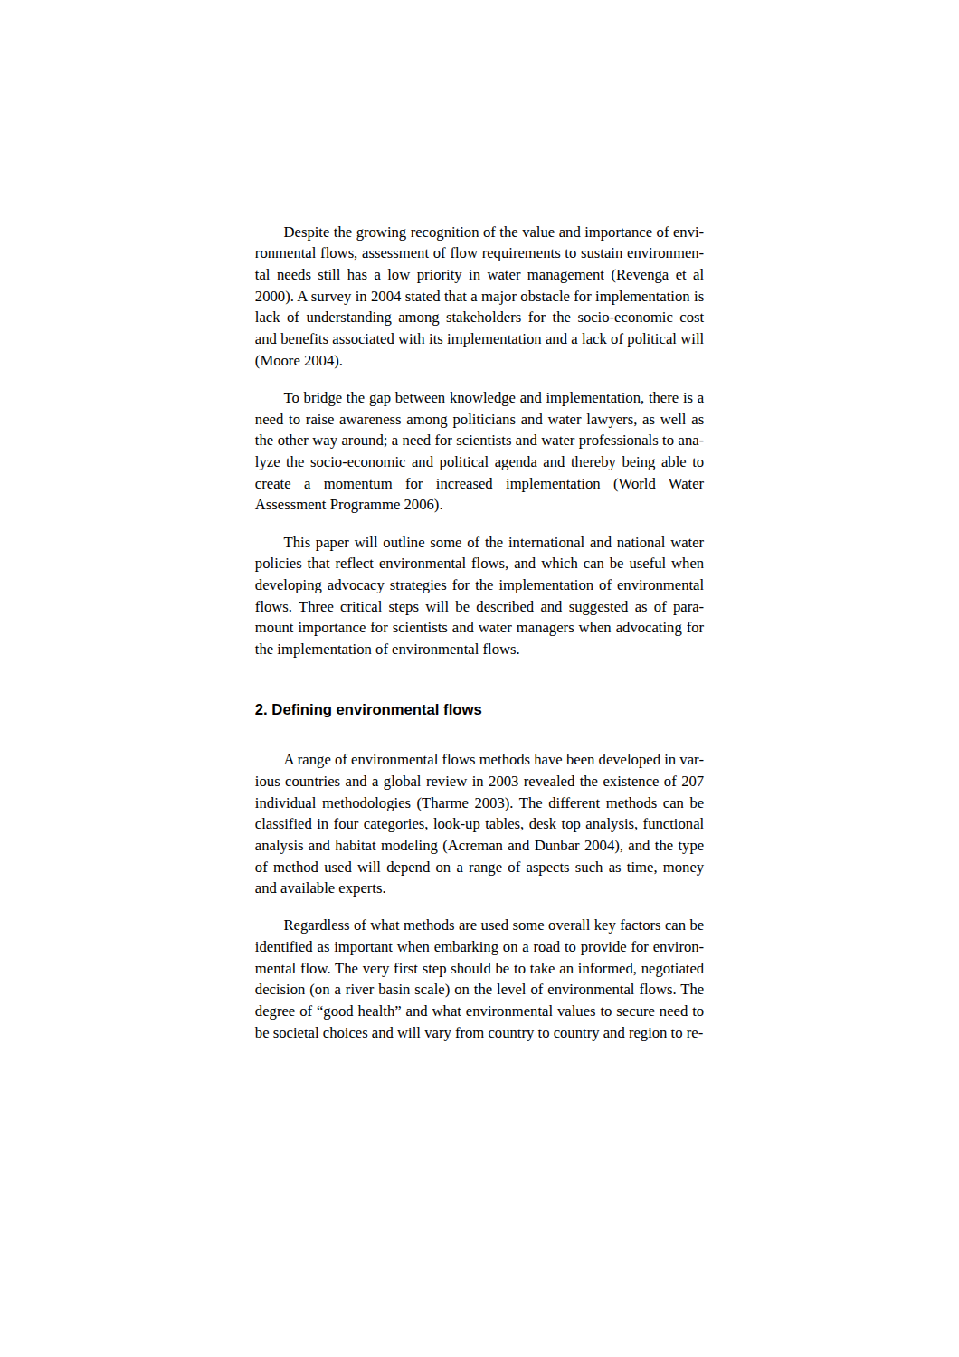Despite the growing recognition of the value and importance of environmental flows, assessment of flow requirements to sustain environmental needs still has a low priority in water management (Revenga et al 2000). A survey in 2004 stated that a major obstacle for implementation is lack of understanding among stakeholders for the socio-economic cost and benefits associated with its implementation and a lack of political will (Moore 2004).
To bridge the gap between knowledge and implementation, there is a need to raise awareness among politicians and water lawyers, as well as the other way around; a need for scientists and water professionals to analyze the socio-economic and political agenda and thereby being able to create a momentum for increased implementation (World Water Assessment Programme 2006).
This paper will outline some of the international and national water policies that reflect environmental flows, and which can be useful when developing advocacy strategies for the implementation of environmental flows. Three critical steps will be described and suggested as of paramount importance for scientists and water managers when advocating for the implementation of environmental flows.
2. Defining environmental flows
A range of environmental flows methods have been developed in various countries and a global review in 2003 revealed the existence of 207 individual methodologies (Tharme 2003). The different methods can be classified in four categories, look-up tables, desk top analysis, functional analysis and habitat modeling (Acreman and Dunbar 2004), and the type of method used will depend on a range of aspects such as time, money and available experts.
Regardless of what methods are used some overall key factors can be identified as important when embarking on a road to provide for environmental flow. The very first step should be to take an informed, negotiated decision (on a river basin scale) on the level of environmental flows. The degree of “good health” and what environmental values to secure need to be societal choices and will vary from country to country and region to re-